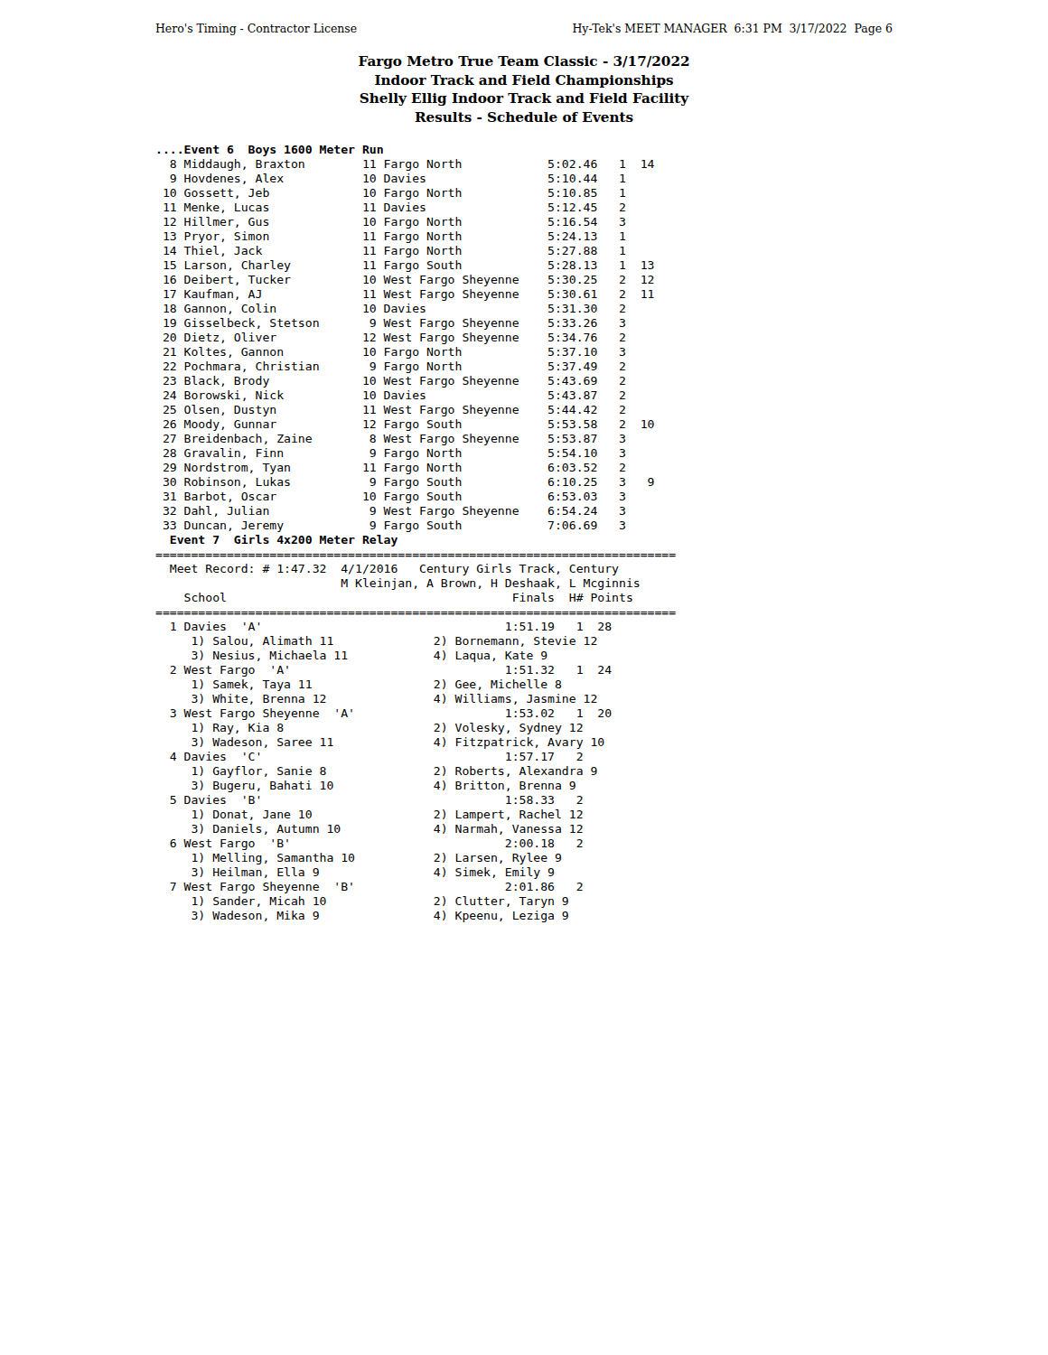Hero's Timing - Contractor License Hy-Tek's MEET MANAGER 6:31 PM 3/17/2022 Page 6
Fargo Metro True Team Classic - 3/17/2022
Indoor Track and Field Championships
Shelly Ellig Indoor Track and Field Facility
Results - Schedule of Events
....Event 6  Boys 1600 Meter Run
  8 Middaugh, Braxton        11 Fargo North            5:02.46   1  14
  9 Hovdenes, Alex           10 Davies                 5:10.44   1
 10 Gossett, Jeb             10 Fargo North            5:10.85   1
 11 Menke, Lucas             11 Davies                 5:12.45   2
 12 Hillmer, Gus             10 Fargo North            5:16.54   3
 13 Pryor, Simon             11 Fargo North            5:24.13   1
 14 Thiel, Jack              11 Fargo North            5:27.88   1
 15 Larson, Charley          11 Fargo South            5:28.13   1  13
 16 Deibert, Tucker          10 West Fargo Sheyenne    5:30.25   2  12
 17 Kaufman, AJ              11 West Fargo Sheyenne    5:30.61   2  11
 18 Gannon, Colin            10 Davies                 5:31.30   2
 19 Gisselbeck, Stetson       9 West Fargo Sheyenne    5:33.26   3
 20 Dietz, Oliver            12 West Fargo Sheyenne    5:34.76   2
 21 Koltes, Gannon           10 Fargo North            5:37.10   3
 22 Pochmara, Christian       9 Fargo North            5:37.49   2
 23 Black, Brody             10 West Fargo Sheyenne    5:43.69   2
 24 Borowski, Nick           10 Davies                 5:43.87   2
 25 Olsen, Dustyn            11 West Fargo Sheyenne    5:44.42   2
 26 Moody, Gunnar            12 Fargo South            5:53.58   2  10
 27 Breidenbach, Zaine        8 West Fargo Sheyenne    5:53.87   3
 28 Gravalin, Finn            9 Fargo North            5:54.10   3
 29 Nordstrom, Tyan          11 Fargo North            6:03.52   2
 30 Robinson, Lukas           9 Fargo South            6:10.25   3   9
 31 Barbot, Oscar            10 Fargo South            6:53.03   3
 32 Dahl, Julian              9 West Fargo Sheyenne    6:54.24   3
 33 Duncan, Jeremy            9 Fargo South            7:06.69   3
  Event 7  Girls 4x200 Meter Relay
=========================================================================
  Meet Record: # 1:47.32  4/1/2016   Century Girls Track, Century
                          M Kleinjan, A Brown, H Deshaak, L Mcginnis
    School                                        Finals  H# Points
=========================================================================
  1 Davies  'A'                                  1:51.19   1  28
     1) Salou, Alimath 11              2) Bornemann, Stevie 12
     3) Nesius, Michaela 11            4) Laqua, Kate 9
  2 West Fargo  'A'                              1:51.32   1  24
     1) Samek, Taya 11                 2) Gee, Michelle 8
     3) White, Brenna 12               4) Williams, Jasmine 12
  3 West Fargo Sheyenne  'A'                     1:53.02   1  20
     1) Ray, Kia 8                     2) Volesky, Sydney 12
     3) Wadeson, Saree 11              4) Fitzpatrick, Avary 10
  4 Davies  'C'                                  1:57.17   2
     1) Gayflor, Sanie 8               2) Roberts, Alexandra 9
     3) Bugeru, Bahati 10              4) Britton, Brenna 9
  5 Davies  'B'                                  1:58.33   2
     1) Donat, Jane 10                 2) Lampert, Rachel 12
     3) Daniels, Autumn 10             4) Narmah, Vanessa 12
  6 West Fargo  'B'                              2:00.18   2
     1) Melling, Samantha 10           2) Larsen, Rylee 9
     3) Heilman, Ella 9                4) Simek, Emily 9
  7 West Fargo Sheyenne  'B'                     2:01.86   2
     1) Sander, Micah 10               2) Clutter, Taryn 9
     3) Wadeson, Mika 9                4) Kpeenu, Leziga 9